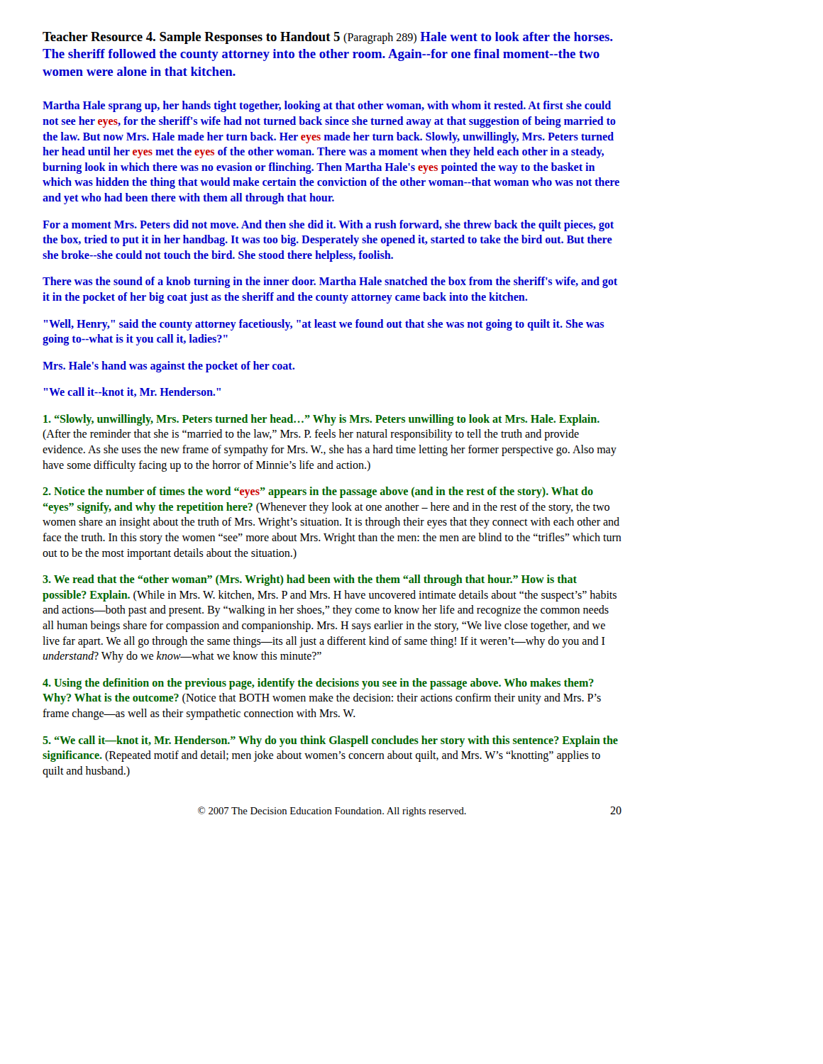Teacher Resource 4. Sample Responses to Handout 5 (Paragraph 289) Hale went to look after the horses. The sheriff followed the county attorney into the other room. Again--for one final moment--the two women were alone in that kitchen.
Martha Hale sprang up, her hands tight together, looking at that other woman, with whom it rested. At first she could not see her eyes, for the sheriff's wife had not turned back since she turned away at that suggestion of being married to the law. But now Mrs. Hale made her turn back. Her eyes made her turn back. Slowly, unwillingly, Mrs. Peters turned her head until her eyes met the eyes of the other woman. There was a moment when they held each other in a steady, burning look in which there was no evasion or flinching. Then Martha Hale's eyes pointed the way to the basket in which was hidden the thing that would make certain the conviction of the other woman--that woman who was not there and yet who had been there with them all through that hour.
For a moment Mrs. Peters did not move. And then she did it. With a rush forward, she threw back the quilt pieces, got the box, tried to put it in her handbag. It was too big. Desperately she opened it, started to take the bird out. But there she broke--she could not touch the bird. She stood there helpless, foolish.
There was the sound of a knob turning in the inner door. Martha Hale snatched the box from the sheriff's wife, and got it in the pocket of her big coat just as the sheriff and the county attorney came back into the kitchen.
"Well, Henry," said the county attorney facetiously, "at least we found out that she was not going to quilt it. She was going to--what is it you call it, ladies?"
Mrs. Hale's hand was against the pocket of her coat.
"We call it--knot it, Mr. Henderson."
1. “Slowly, unwillingly, Mrs. Peters turned her head…” Why is Mrs. Peters unwilling to look at Mrs. Hale. Explain. (After the reminder that she is “married to the law,” Mrs. P. feels her natural responsibility to tell the truth and provide evidence. As she uses the new frame of sympathy for Mrs. W., she has a hard time letting her former perspective go. Also may have some difficulty facing up to the horror of Minnie’s life and action.)
2. Notice the number of times the word “eyes” appears in the passage above (and in the rest of the story). What do “eyes” signify, and why the repetition here? (Whenever they look at one another – here and in the rest of the story, the two women share an insight about the truth of Mrs. Wright’s situation. It is through their eyes that they connect with each other and face the truth. In this story the women “see” more about Mrs. Wright than the men: the men are blind to the “trifles” which turn out to be the most important details about the situation.)
3. We read that the “other woman” (Mrs. Wright) had been with the them “all through that hour.” How is that possible? Explain. (While in Mrs. W. kitchen, Mrs. P and Mrs. H have uncovered intimate details about “the suspect’s” habits and actions—both past and present. By “walking in her shoes,” they come to know her life and recognize the common needs all human beings share for compassion and companionship. Mrs. H says earlier in the story, “We live close together, and we live far apart. We all go through the same things—its all just a different kind of same thing! If it weren’t—why do you and I understand? Why do we know—what we know this minute?”
4. Using the definition on the previous page, identify the decisions you see in the passage above. Who makes them? Why? What is the outcome? (Notice that BOTH women make the decision: their actions confirm their unity and Mrs. P’s frame change—as well as their sympathetic connection with Mrs. W.
5. “We call it—knot it, Mr. Henderson.” Why do you think Glaspell concludes her story with this sentence? Explain the significance. (Repeated motif and detail; men joke about women’s concern about quilt, and Mrs. W’s “knotting” applies to quilt and husband.)
© 2007 The Decision Education Foundation. All rights reserved. 20